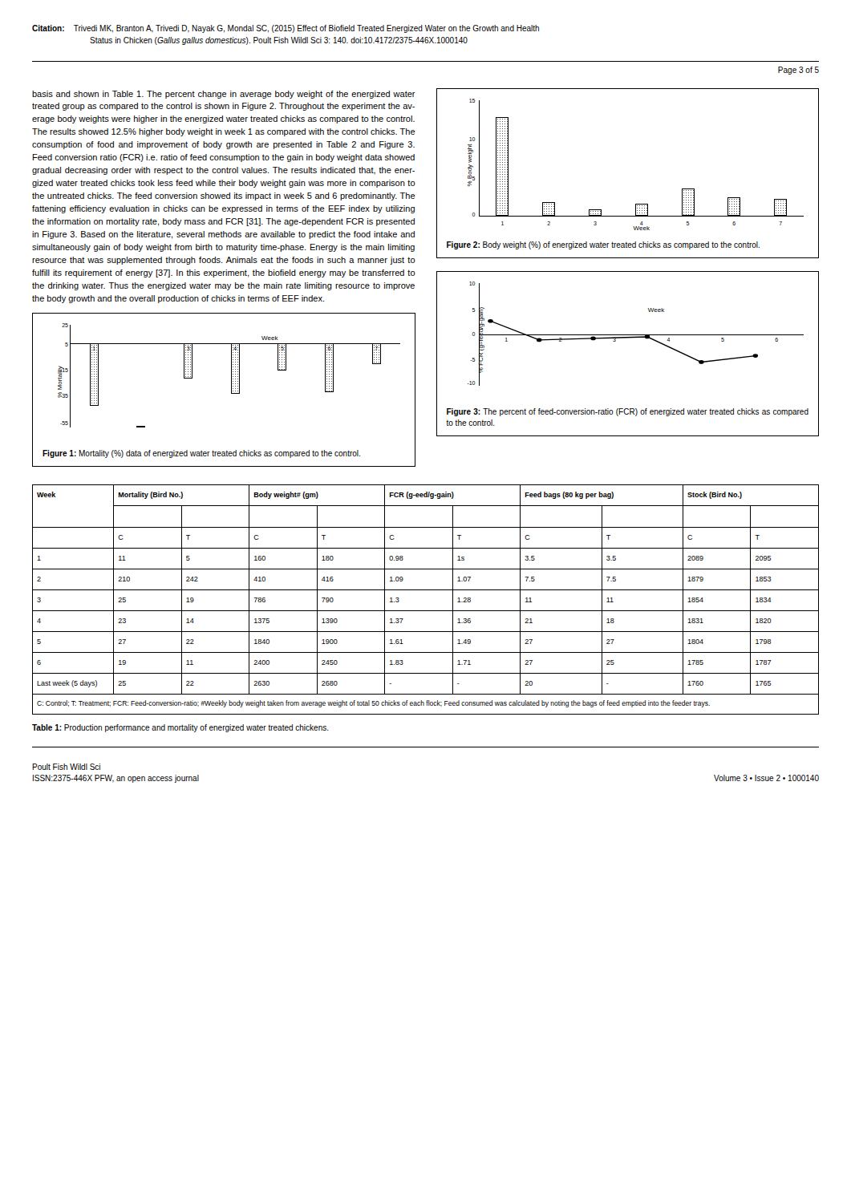Citation: Trivedi MK, Branton A, Trivedi D, Nayak G, Mondal SC, (2015) Effect of Biofield Treated Energized Water on the Growth and Health Status in Chicken (Gallus gallus domesticus). Poult Fish Wildl Sci 3: 140. doi:10.4172/2375-446X.1000140
Page 3 of 5
basis and shown in Table 1. The percent change in average body weight of the energized water treated group as compared to the control is shown in Figure 2. Throughout the experiment the average body weights were higher in the energized water treated chicks as compared to the control. The results showed 12.5% higher body weight in week 1 as compared with the control chicks. The consumption of food and improvement of body growth are presented in Table 2 and Figure 3. Feed conversion ratio (FCR) i.e. ratio of feed consumption to the gain in body weight data showed gradual decreasing order with respect to the control values. The results indicated that, the energized water treated chicks took less feed while their body weight gain was more in comparison to the untreated chicks. The feed conversion showed its impact in week 5 and 6 predominantly. The fattening efficiency evaluation in chicks can be expressed in terms of the EEF index by utilizing the information on mortality rate, body mass and FCR [31]. The age-dependent FCR is presented in Figure 3. Based on the literature, several methods are available to predict the food intake and simultaneously gain of body weight from birth to maturity time-phase. Energy is the main limiting resource that was supplemented through foods. Animals eat the foods in such a manner just to fulfill its requirement of energy [37]. In this experiment, the biofield energy may be transferred to the drinking water. Thus the energized water may be the main rate limiting resource to improve the body growth and the overall production of chicks in terms of EEF index.
% Mortality
25 5 -15 -35 -55
Week
1
3
4
5
6
7
Figure 1: Mortality (%) data of energized water treated chicks as compared to the control.
% Body weight
15 10 5 0
1234567
Week
Figure 2: Body weight (%) of energized water treated chicks as compared to the control.
% FCR (g=feed/g-gain)
10 5 0 -5 -10
Week
123456
Figure 3: The percent of feed-conversion-ratio (FCR) of energized water treated chicks as compared to the control.
| Week | Mortality (Bird No.) | Body weight# (gm) | FCR (g-eed/g-gain) | Feed bags (80 kg per bag) | Stock (Bird No.) |
| --- | --- | --- | --- | --- | --- |
| | C | T | C | T | C | T | C | T | C | T |
| 1 | 11 | 5 | 160 | 180 | 0.98 | 1s | 3.5 | 3.5 | 2089 | 2095 |
| 2 | 210 | 242 | 410 | 416 | 1.09 | 1.07 | 7.5 | 7.5 | 1879 | 1853 |
| 3 | 25 | 19 | 786 | 790 | 1.3 | 1.28 | 11 | 11 | 1854 | 1834 |
| 4 | 23 | 14 | 1375 | 1390 | 1.37 | 1.36 | 21 | 18 | 1831 | 1820 |
| 5 | 27 | 22 | 1840 | 1900 | 1.61 | 1.49 | 27 | 27 | 1804 | 1798 |
| 6 | 19 | 11 | 2400 | 2450 | 1.83 | 1.71 | 27 | 25 | 1785 | 1787 |
| Last week (5 days) | 25 | 22 | 2630 | 2680 | - | - | 20 | - | 1760 | 1765 |
| C: Control; T: Treatment; FCR: Feed-conversion-ratio; #Weekly body weight taken from average weight of total 50 chicks of each flock; Feed consumed was calculated by noting the bags of feed emptied into the feeder trays. |
Table 1: Production performance and mortality of energized water treated chickens.
Poult Fish Wildl Sci
ISSN:2375-446X PFW, an open access journal
Volume 3 • Issue 2 • 1000140